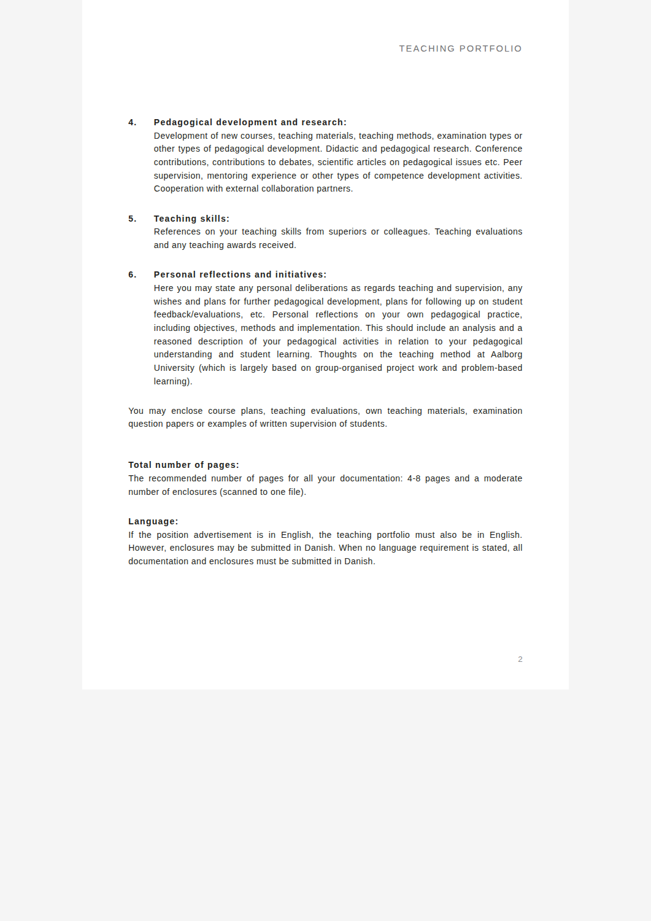TEACHING PORTFOLIO
4 Pedagogical development and research: Development of new courses, teaching materials, teaching methods, examination types or other types of pedagogical development. Didactic and pedagogical research. Conference contributions, contributions to debates, scientific articles on pedagogical issues etc. Peer supervision, mentoring experience or other types of competence development activities. Cooperation with external collaboration partners.
5 Teaching skills: References on your teaching skills from superiors or colleagues. Teaching evaluations and any teaching awards received.
6 Personal reflections and initiatives: Here you may state any personal deliberations as regards teaching and supervision, any wishes and plans for further pedagogical development, plans for following up on student feedback/evaluations, etc. Personal reflections on your own pedagogical practice, including objectives, methods and implementation. This should include an analysis and a reasoned description of your pedagogical activities in relation to your pedagogical understanding and student learning. Thoughts on the teaching method at Aalborg University (which is largely based on group-organised project work and problem-based learning).
You may enclose course plans, teaching evaluations, own teaching materials, examination question papers or examples of written supervision of students.
Total number of pages:
The recommended number of pages for all your documentation: 4-8 pages and a moderate number of enclosures (scanned to one file).
Language:
If the position advertisement is in English, the teaching portfolio must also be in English. However, enclosures may be submitted in Danish. When no language requirement is stated, all documentation and enclosures must be submitted in Danish.
2